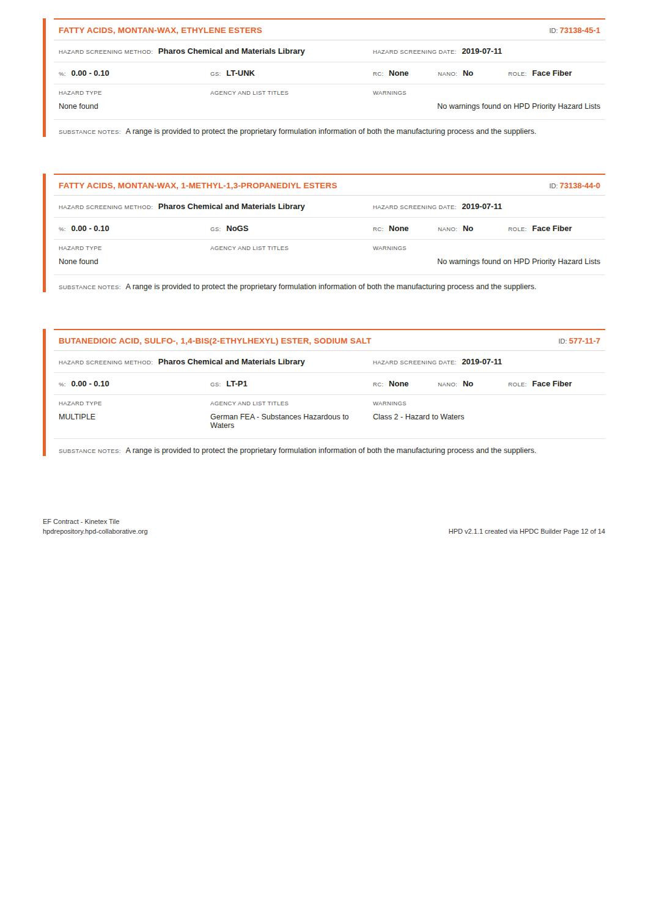FATTY ACIDS, MONTAN-WAX, ETHYLENE ESTERS
ID: 73138-45-1
Hazard Screening Method: Pharos Chemical and Materials Library
Hazard Screening Date: 2019-07-11
%: 0.00 - 0.10
GS: LT-UNK
RC: None
NANO: No
ROLE: Face Fiber
Hazard Type
Agency and List Titles
Warnings
None found
No warnings found on HPD Priority Hazard Lists
Substance Notes: A range is provided to protect the proprietary formulation information of both the manufacturing process and the suppliers.
FATTY ACIDS, MONTAN-WAX, 1-METHYL-1,3-PROPANEDIYL ESTERS
ID: 73138-44-0
Hazard Screening Method: Pharos Chemical and Materials Library
Hazard Screening Date: 2019-07-11
%: 0.00 - 0.10
GS: NoGS
RC: None
NANO: No
ROLE: Face Fiber
Hazard Type
Agency and List Titles
Warnings
None found
No warnings found on HPD Priority Hazard Lists
Substance Notes: A range is provided to protect the proprietary formulation information of both the manufacturing process and the suppliers.
BUTANEDIOIC ACID, SULFO-, 1,4-BIS(2-ETHYLHEXYL) ESTER, SODIUM SALT
ID: 577-11-7
Hazard Screening Method: Pharos Chemical and Materials Library
Hazard Screening Date: 2019-07-11
%: 0.00 - 0.10
GS: LT-P1
RC: None
NANO: No
ROLE: Face Fiber
Hazard Type
Agency and List Titles
Warnings
MULTIPLE
German FEA - Substances Hazardous to Waters
Class 2 - Hazard to Waters
Substance Notes: A range is provided to protect the proprietary formulation information of both the manufacturing process and the suppliers.
EF Contract - Kinetex Tile
hpdrepository.hpd-collaborative.org
HPD v2.1.1 created via HPDC Builder Page 12 of 14